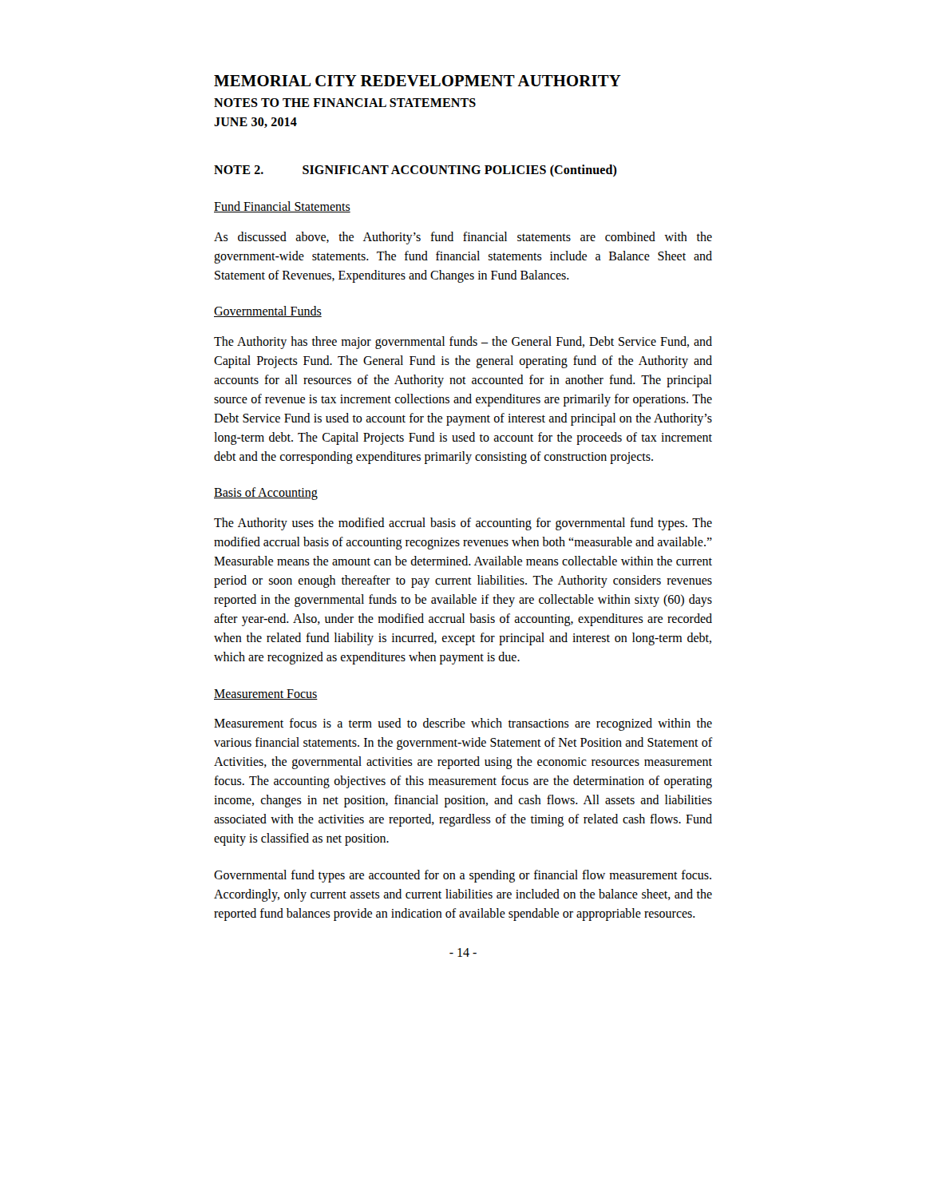MEMORIAL CITY REDEVELOPMENT AUTHORITY
NOTES TO THE FINANCIAL STATEMENTS
JUNE 30, 2014
NOTE 2. SIGNIFICANT ACCOUNTING POLICIES (Continued)
Fund Financial Statements
As discussed above, the Authority’s fund financial statements are combined with the government-wide statements. The fund financial statements include a Balance Sheet and Statement of Revenues, Expenditures and Changes in Fund Balances.
Governmental Funds
The Authority has three major governmental funds – the General Fund, Debt Service Fund, and Capital Projects Fund. The General Fund is the general operating fund of the Authority and accounts for all resources of the Authority not accounted for in another fund. The principal source of revenue is tax increment collections and expenditures are primarily for operations. The Debt Service Fund is used to account for the payment of interest and principal on the Authority’s long-term debt. The Capital Projects Fund is used to account for the proceeds of tax increment debt and the corresponding expenditures primarily consisting of construction projects.
Basis of Accounting
The Authority uses the modified accrual basis of accounting for governmental fund types. The modified accrual basis of accounting recognizes revenues when both “measurable and available.” Measurable means the amount can be determined. Available means collectable within the current period or soon enough thereafter to pay current liabilities. The Authority considers revenues reported in the governmental funds to be available if they are collectable within sixty (60) days after year-end. Also, under the modified accrual basis of accounting, expenditures are recorded when the related fund liability is incurred, except for principal and interest on long-term debt, which are recognized as expenditures when payment is due.
Measurement Focus
Measurement focus is a term used to describe which transactions are recognized within the various financial statements. In the government-wide Statement of Net Position and Statement of Activities, the governmental activities are reported using the economic resources measurement focus. The accounting objectives of this measurement focus are the determination of operating income, changes in net position, financial position, and cash flows. All assets and liabilities associated with the activities are reported, regardless of the timing of related cash flows. Fund equity is classified as net position.
Governmental fund types are accounted for on a spending or financial flow measurement focus. Accordingly, only current assets and current liabilities are included on the balance sheet, and the reported fund balances provide an indication of available spendable or appropriable resources.
- 14 -